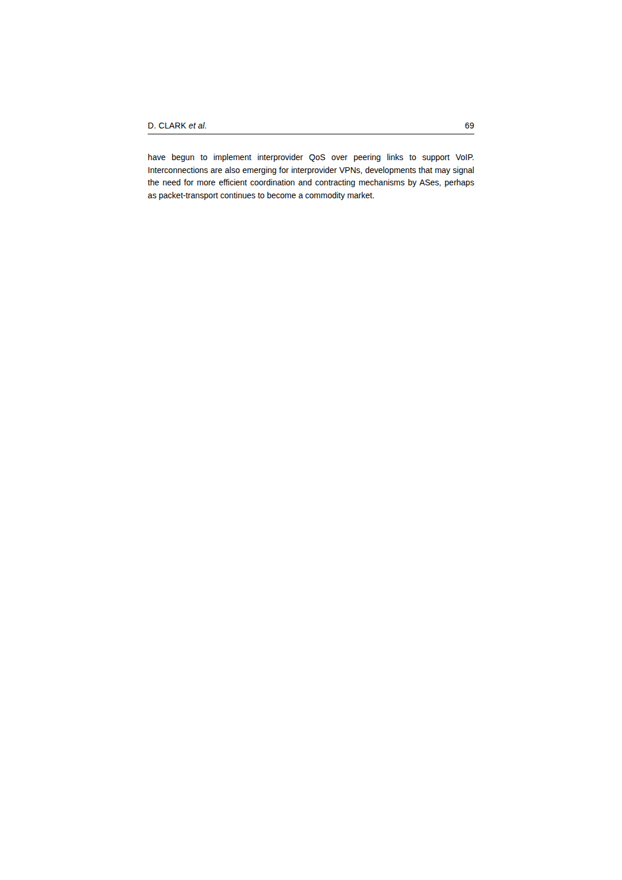D. CLARK et al. 69
have begun to implement interprovider QoS over peering links to support VoIP. Interconnections are also emerging for interprovider VPNs, developments that may signal the need for more efficient coordination and contracting mechanisms by ASes, perhaps as packet-transport continues to become a commodity market.